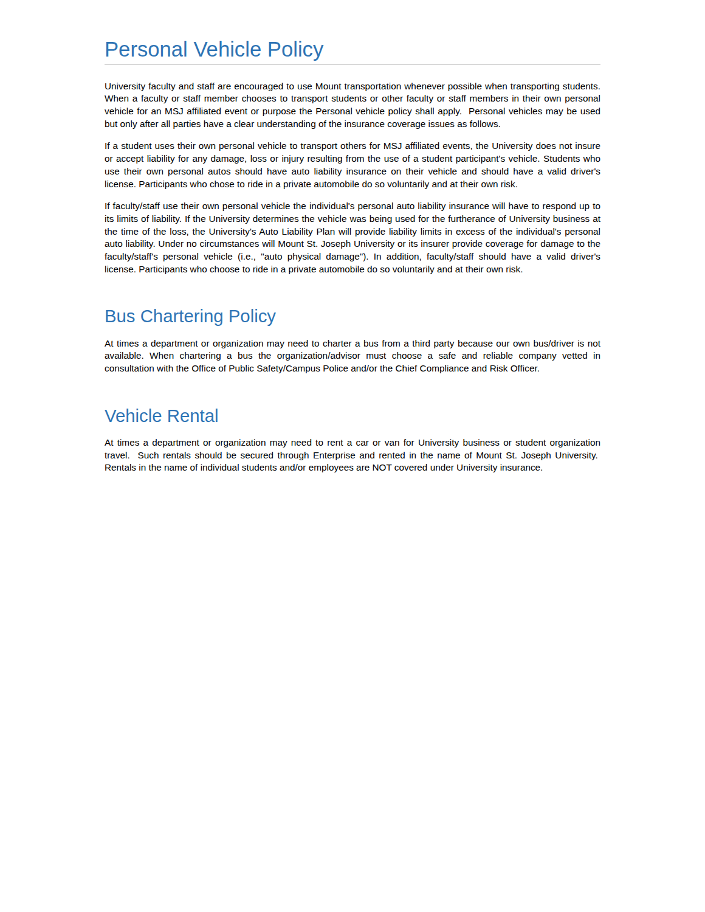Personal Vehicle Policy
University faculty and staff are encouraged to use Mount transportation whenever possible when transporting students. When a faculty or staff member chooses to transport students or other faculty or staff members in their own personal vehicle for an MSJ affiliated event or purpose the Personal vehicle policy shall apply. Personal vehicles may be used but only after all parties have a clear understanding of the insurance coverage issues as follows.
If a student uses their own personal vehicle to transport others for MSJ affiliated events, the University does not insure or accept liability for any damage, loss or injury resulting from the use of a student participant's vehicle. Students who use their own personal autos should have auto liability insurance on their vehicle and should have a valid driver's license. Participants who chose to ride in a private automobile do so voluntarily and at their own risk.
If faculty/staff use their own personal vehicle the individual's personal auto liability insurance will have to respond up to its limits of liability. If the University determines the vehicle was being used for the furtherance of University business at the time of the loss, the University's Auto Liability Plan will provide liability limits in excess of the individual's personal auto liability. Under no circumstances will Mount St. Joseph University or its insurer provide coverage for damage to the faculty/staff's personal vehicle (i.e., "auto physical damage"). In addition, faculty/staff should have a valid driver's license. Participants who choose to ride in a private automobile do so voluntarily and at their own risk.
Bus Chartering Policy
At times a department or organization may need to charter a bus from a third party because our own bus/driver is not available. When chartering a bus the organization/advisor must choose a safe and reliable company vetted in consultation with the Office of Public Safety/Campus Police and/or the Chief Compliance and Risk Officer.
Vehicle Rental
At times a department or organization may need to rent a car or van for University business or student organization travel. Such rentals should be secured through Enterprise and rented in the name of Mount St. Joseph University. Rentals in the name of individual students and/or employees are NOT covered under University insurance.